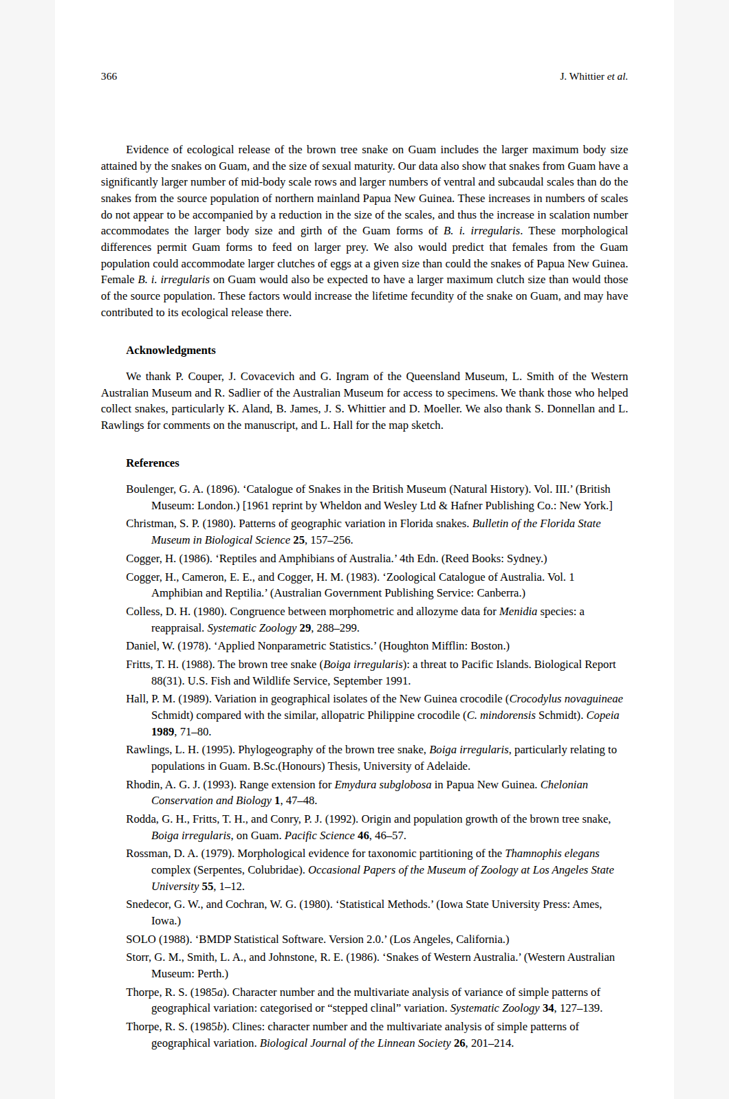366 J. Whittier et al.
Evidence of ecological release of the brown tree snake on Guam includes the larger maximum body size attained by the snakes on Guam, and the size of sexual maturity. Our data also show that snakes from Guam have a significantly larger number of mid-body scale rows and larger numbers of ventral and subcaudal scales than do the snakes from the source population of northern mainland Papua New Guinea. These increases in numbers of scales do not appear to be accompanied by a reduction in the size of the scales, and thus the increase in scalation number accommodates the larger body size and girth of the Guam forms of B. i. irregularis. These morphological differences permit Guam forms to feed on larger prey. We also would predict that females from the Guam population could accommodate larger clutches of eggs at a given size than could the snakes of Papua New Guinea. Female B. i. irregularis on Guam would also be expected to have a larger maximum clutch size than would those of the source population. These factors would increase the lifetime fecundity of the snake on Guam, and may have contributed to its ecological release there.
Acknowledgments
We thank P. Couper, J. Covacevich and G. Ingram of the Queensland Museum, L. Smith of the Western Australian Museum and R. Sadlier of the Australian Museum for access to specimens. We thank those who helped collect snakes, particularly K. Aland, B. James, J. S. Whittier and D. Moeller. We also thank S. Donnellan and L. Rawlings for comments on the manuscript, and L. Hall for the map sketch.
References
Boulenger, G. A. (1896). ‘Catalogue of Snakes in the British Museum (Natural History). Vol. III.’ (British Museum: London.) [1961 reprint by Wheldon and Wesley Ltd & Hafner Publishing Co.: New York.]
Christman, S. P. (1980). Patterns of geographic variation in Florida snakes. Bulletin of the Florida State Museum in Biological Science 25, 157–256.
Cogger, H. (1986). ‘Reptiles and Amphibians of Australia.’ 4th Edn. (Reed Books: Sydney.)
Cogger, H., Cameron, E. E., and Cogger, H. M. (1983). ‘Zoological Catalogue of Australia. Vol. 1 Amphibian and Reptilia.’ (Australian Government Publishing Service: Canberra.)
Colless, D. H. (1980). Congruence between morphometric and allozyme data for Menidia species: a reappraisal. Systematic Zoology 29, 288–299.
Daniel, W. (1978). ‘Applied Nonparametric Statistics.’ (Houghton Mifflin: Boston.)
Fritts, T. H. (1988). The brown tree snake (Boiga irregularis): a threat to Pacific Islands. Biological Report 88(31). U.S. Fish and Wildlife Service, September 1991.
Hall, P. M. (1989). Variation in geographical isolates of the New Guinea crocodile (Crocodylus novaguineae Schmidt) compared with the similar, allopatric Philippine crocodile (C. mindorensis Schmidt). Copeia 1989, 71–80.
Rawlings, L. H. (1995). Phylogeography of the brown tree snake, Boiga irregularis, particularly relating to populations in Guam. B.Sc.(Honours) Thesis, University of Adelaide.
Rhodin, A. G. J. (1993). Range extension for Emydura subglobosa in Papua New Guinea. Chelonian Conservation and Biology 1, 47–48.
Rodda, G. H., Fritts, T. H., and Conry, P. J. (1992). Origin and population growth of the brown tree snake, Boiga irregularis, on Guam. Pacific Science 46, 46–57.
Rossman, D. A. (1979). Morphological evidence for taxonomic partitioning of the Thamnophis elegans complex (Serpentes, Colubridae). Occasional Papers of the Museum of Zoology at Los Angeles State University 55, 1–12.
Snedecor, G. W., and Cochran, W. G. (1980). ‘Statistical Methods.’ (Iowa State University Press: Ames, Iowa.)
SOLO (1988). ‘BMDP Statistical Software. Version 2.0.’ (Los Angeles, California.)
Storr, G. M., Smith, L. A., and Johnstone, R. E. (1986). ‘Snakes of Western Australia.’ (Western Australian Museum: Perth.)
Thorpe, R. S. (1985a). Character number and the multivariate analysis of variance of simple patterns of geographical variation: categorised or “stepped clinal” variation. Systematic Zoology 34, 127–139.
Thorpe, R. S. (1985b). Clines: character number and the multivariate analysis of simple patterns of geographical variation. Biological Journal of the Linnean Society 26, 201–214.